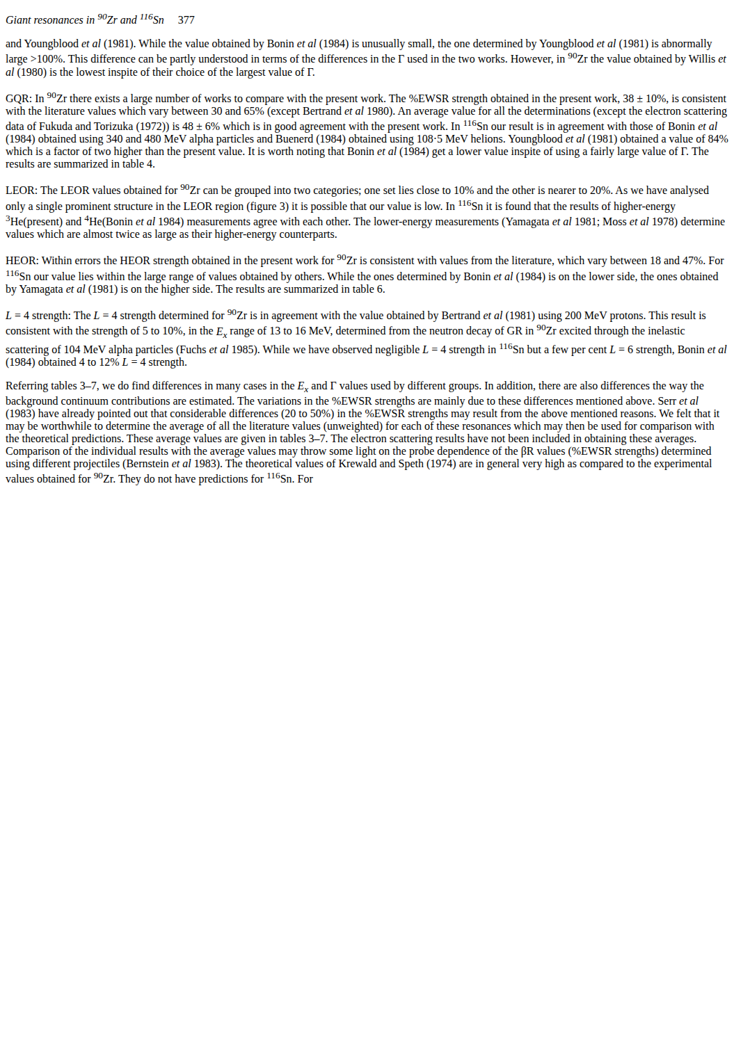Giant resonances in 90Zr and 116Sn 377
and Youngblood et al (1981). While the value obtained by Bonin et al (1984) is unusually small, the one determined by Youngblood et al (1981) is abnormally large >100%. This difference can be partly understood in terms of the differences in the Γ used in the two works. However, in 90Zr the value obtained by Willis et al (1980) is the lowest inspite of their choice of the largest value of Γ.
GQR: In 90Zr there exists a large number of works to compare with the present work. The %EWSR strength obtained in the present work, 38 ± 10%, is consistent with the literature values which vary between 30 and 65% (except Bertrand et al 1980). An average value for all the determinations (except the electron scattering data of Fukuda and Torizuka (1972)) is 48 ± 6% which is in good agreement with the present work. In 116Sn our result is in agreement with those of Bonin et al (1984) obtained using 340 and 480 MeV alpha particles and Buenerd (1984) obtained using 108·5 MeV helions. Youngblood et al (1981) obtained a value of 84% which is a factor of two higher than the present value. It is worth noting that Bonin et al (1984) get a lower value inspite of using a fairly large value of Γ. The results are summarized in table 4.
LEOR: The LEOR values obtained for 90Zr can be grouped into two categories; one set lies close to 10% and the other is nearer to 20%. As we have analysed only a single prominent structure in the LEOR region (figure 3) it is possible that our value is low. In 116Sn it is found that the results of higher-energy 3He(present) and 4He(Bonin et al 1984) measurements agree with each other. The lower-energy measurements (Yamagata et al 1981; Moss et al 1978) determine values which are almost twice as large as their higher-energy counterparts.
HEOR: Within errors the HEOR strength obtained in the present work for 90Zr is consistent with values from the literature, which vary between 18 and 47%. For 116Sn our value lies within the large range of values obtained by others. While the ones determined by Bonin et al (1984) is on the lower side, the ones obtained by Yamagata et al (1981) is on the higher side. The results are summarized in table 6.
L = 4 strength: The L = 4 strength determined for 90Zr is in agreement with the value obtained by Bertrand et al (1981) using 200 MeV protons. This result is consistent with the strength of 5 to 10%, in the Ex range of 13 to 16 MeV, determined from the neutron decay of GR in 90Zr excited through the inelastic scattering of 104 MeV alpha particles (Fuchs et al 1985). While we have observed negligible L = 4 strength in 116Sn but a few per cent L = 6 strength, Bonin et al (1984) obtained 4 to 12% L = 4 strength.
Referring tables 3–7, we do find differences in many cases in the Ex and Γ values used by different groups. In addition, there are also differences the way the background continuum contributions are estimated. The variations in the %EWSR strengths are mainly due to these differences mentioned above. Serr et al (1983) have already pointed out that considerable differences (20 to 50%) in the %EWSR strengths may result from the above mentioned reasons. We felt that it may be worthwhile to determine the average of all the literature values (unweighted) for each of these resonances which may then be used for comparison with the theoretical predictions. These average values are given in tables 3–7. The electron scattering results have not been included in obtaining these averages. Comparison of the individual results with the average values may throw some light on the probe dependence of the βR values (%EWSR strengths) determined using different projectiles (Bernstein et al 1983). The theoretical values of Krewald and Speth (1974) are in general very high as compared to the experimental values obtained for 90Zr. They do not have predictions for 116Sn. For